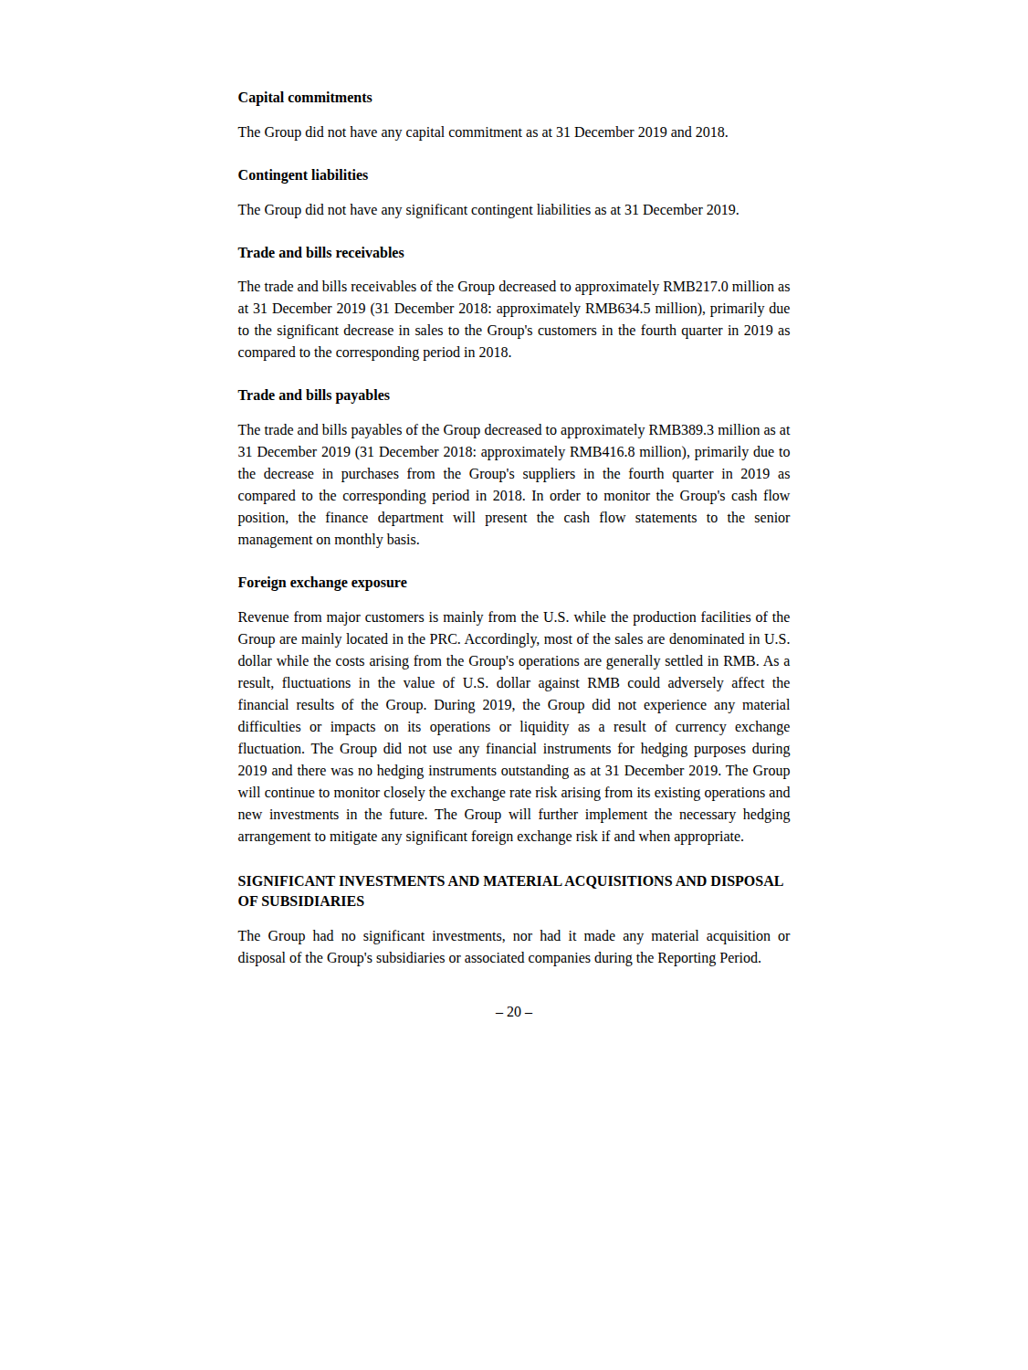Capital commitments
The Group did not have any capital commitment as at 31 December 2019 and 2018.
Contingent liabilities
The Group did not have any significant contingent liabilities as at 31 December 2019.
Trade and bills receivables
The trade and bills receivables of the Group decreased to approximately RMB217.0 million as at 31 December 2019 (31 December 2018: approximately RMB634.5 million), primarily due to the significant decrease in sales to the Group's customers in the fourth quarter in 2019 as compared to the corresponding period in 2018.
Trade and bills payables
The trade and bills payables of the Group decreased to approximately RMB389.3 million as at 31 December 2019 (31 December 2018: approximately RMB416.8 million), primarily due to the decrease in purchases from the Group's suppliers in the fourth quarter in 2019 as compared to the corresponding period in 2018. In order to monitor the Group's cash flow position, the finance department will present the cash flow statements to the senior management on monthly basis.
Foreign exchange exposure
Revenue from major customers is mainly from the U.S. while the production facilities of the Group are mainly located in the PRC. Accordingly, most of the sales are denominated in U.S. dollar while the costs arising from the Group's operations are generally settled in RMB. As a result, fluctuations in the value of U.S. dollar against RMB could adversely affect the financial results of the Group. During 2019, the Group did not experience any material difficulties or impacts on its operations or liquidity as a result of currency exchange fluctuation. The Group did not use any financial instruments for hedging purposes during 2019 and there was no hedging instruments outstanding as at 31 December 2019. The Group will continue to monitor closely the exchange rate risk arising from its existing operations and new investments in the future. The Group will further implement the necessary hedging arrangement to mitigate any significant foreign exchange risk if and when appropriate.
SIGNIFICANT INVESTMENTS AND MATERIAL ACQUISITIONS AND DISPOSAL OF SUBSIDIARIES
The Group had no significant investments, nor had it made any material acquisition or disposal of the Group's subsidiaries or associated companies during the Reporting Period.
– 20 –